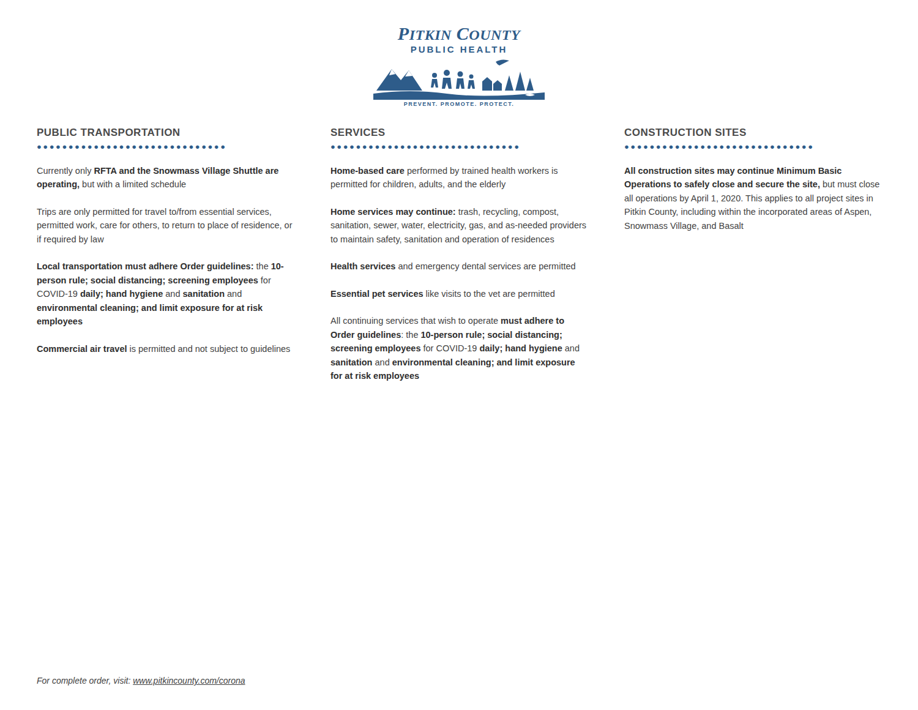PITKIN COUNTY
PUBLIC HEALTH
PREVENT. PROMOTE. PROTECT.
PUBLIC TRANSPORTATION
●●●●●●●●●●●●●●●●●●●●●●●●●●●●●●
Currently only RFTA and the Snowmass Village Shuttle are operating, but with a limited schedule
Trips are only permitted for travel to/from essential services, permitted work, care for others, to return to place of residence, or if required by law
Local transportation must adhere Order guidelines: the 10-person rule; social distancing; screening employees for COVID-19 daily; hand hygiene and sanitation and environmental cleaning; and limit exposure for at risk employees
Commercial air travel is permitted and not subject to guidelines
SERVICES
●●●●●●●●●●●●●●●●●●●●●●●●●●●●●●
Home-based care performed by trained health workers is permitted for children, adults, and the elderly
Home services may continue: trash, recycling, compost, sanitation, sewer, water, electricity, gas, and as-needed providers to maintain safety, sanitation and operation of residences
Health services and emergency dental services are permitted
Essential pet services like visits to the vet are permitted
All continuing services that wish to operate must adhere to Order guidelines: the 10-person rule; social distancing; screening employees for COVID-19 daily; hand hygiene and sanitation and environmental cleaning; and limit exposure for at risk employees
CONSTRUCTION SITES
●●●●●●●●●●●●●●●●●●●●●●●●●●●●●●
All construction sites may continue Minimum Basic Operations to safely close and secure the site, but must close all operations by April 1, 2020. This applies to all project sites in Pitkin County, including within the incorporated areas of Aspen, Snowmass Village, and Basalt
For complete order, visit: www.pitkincounty.com/corona